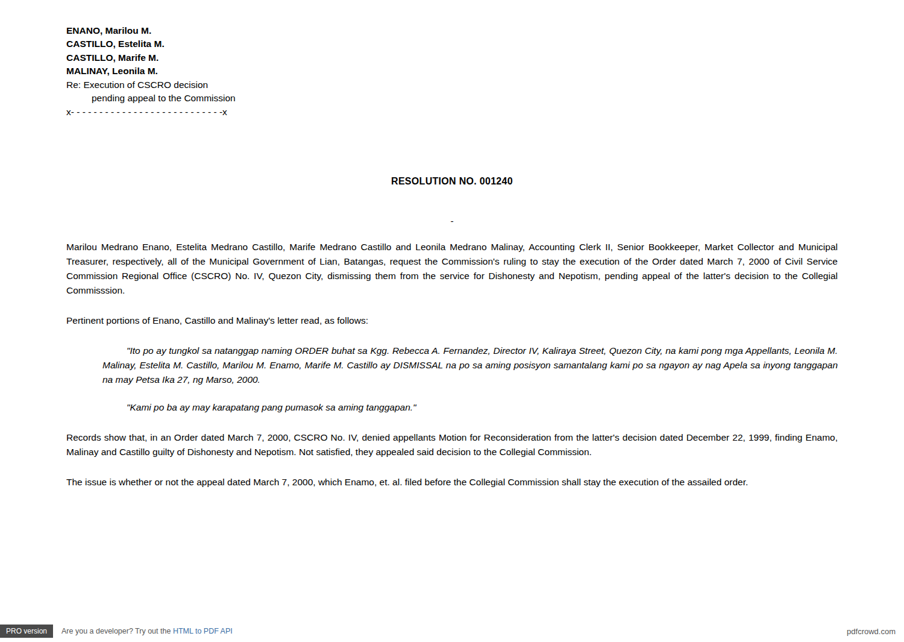ENANO, Marilou M.
CASTILLO, Estelita M.
CASTILLO, Marife M.
MALINAY, Leonila M.
Re: Execution of CSCRO decision
pending appeal to the Commission
x- - - - - - - - - - - - - - - - - - - - - - - - - - -x
RESOLUTION NO. 001240
-
Marilou Medrano Enano, Estelita Medrano Castillo, Marife Medrano Castillo and Leonila Medrano Malinay, Accounting Clerk II, Senior Bookkeeper, Market Collector and Municipal Treasurer, respectively, all of the Municipal Government of Lian, Batangas, request the Commission's ruling to stay the execution of the Order dated March 7, 2000 of Civil Service Commission Regional Office (CSCRO) No. IV, Quezon City, dismissing them from the service for Dishonesty and Nepotism, pending appeal of the latter's decision to the Collegial Commisssion.
Pertinent portions of Enano, Castillo and Malinay's letter read, as follows:
"Ito po ay tungkol sa natanggap naming ORDER buhat sa Kgg. Rebecca A. Fernandez, Director IV, Kaliraya Street, Quezon City, na kami pong mga Appellants, Leonila M. Malinay, Estelita M. Castillo, Marilou M. Enamo, Marife M. Castillo ay DISMISSAL na po sa aming posisyon samantalang kami po sa ngayon ay nag Apela sa inyong tanggapan na may Petsa Ika 27, ng Marso, 2000.
"Kami po ba ay may karapatang pang pumasok sa aming tanggapan."
Records show that, in an Order dated March 7, 2000, CSCRO No. IV, denied appellants Motion for Reconsideration from the latter's decision dated December 22, 1999, finding Enamo, Malinay and Castillo guilty of Dishonesty and Nepotism. Not satisfied, they appealed said decision to the Collegial Commission.
The issue is whether or not the appeal dated March 7, 2000, which Enamo, et. al. filed before the Collegial Commission shall stay the execution of the assailed order.
PRO version Are you a developer? Try out the HTML to PDF API pdfcrowd.com